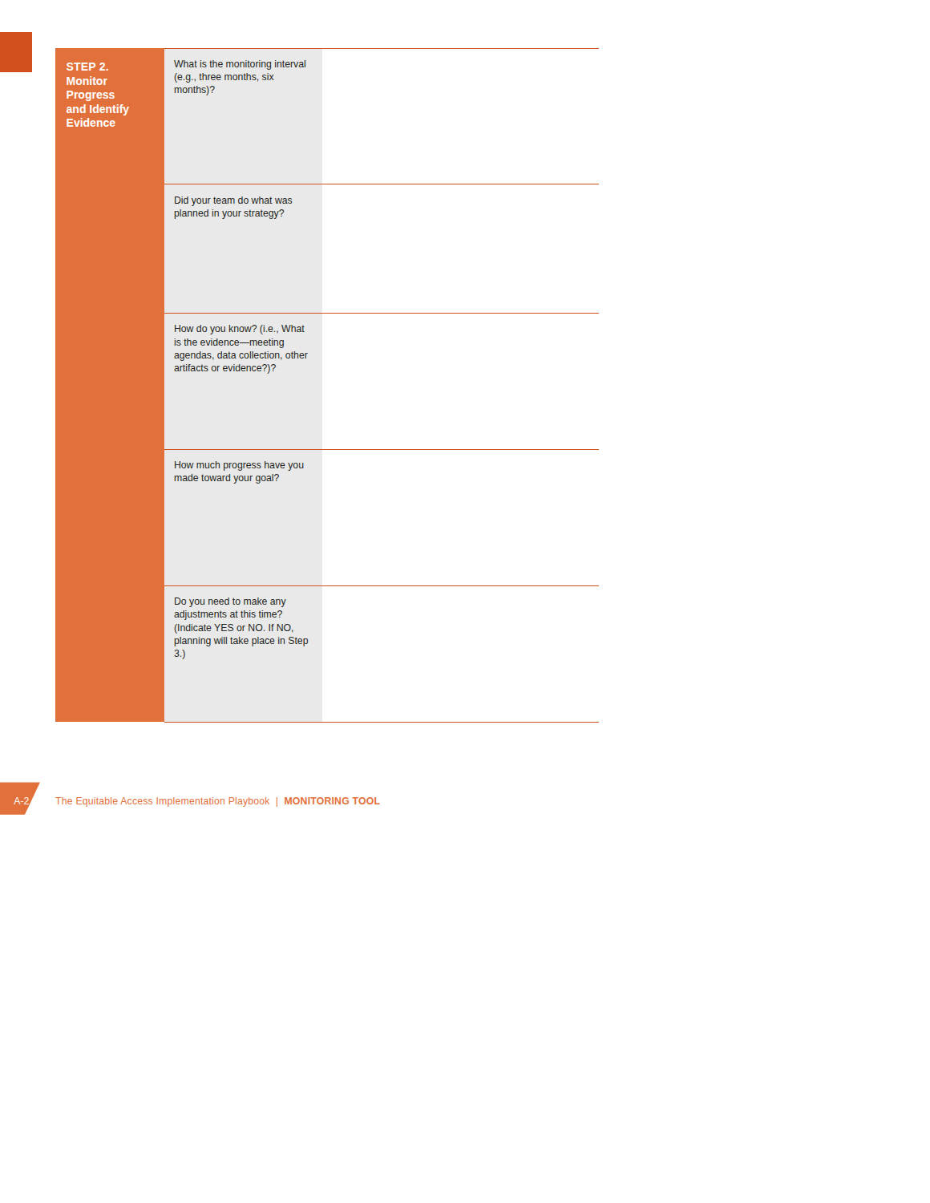| STEP 2. Monitor Progress and Identify Evidence | What is the monitoring interval (e.g., three months, six months)? | |
| Did your team do what was planned in your strategy? | |
| How do you know? (i.e., What is the evidence—meeting agendas, data collection, other artifacts or evidence?)? | |
| How much progress have you made toward your goal? | |
| Do you need to make any adjustments at this time? (Indicate YES or NO. If NO, planning will take place in Step 3.) | |
A-2
The Equitable Access Implementation Playbook | MONITORING TOOL